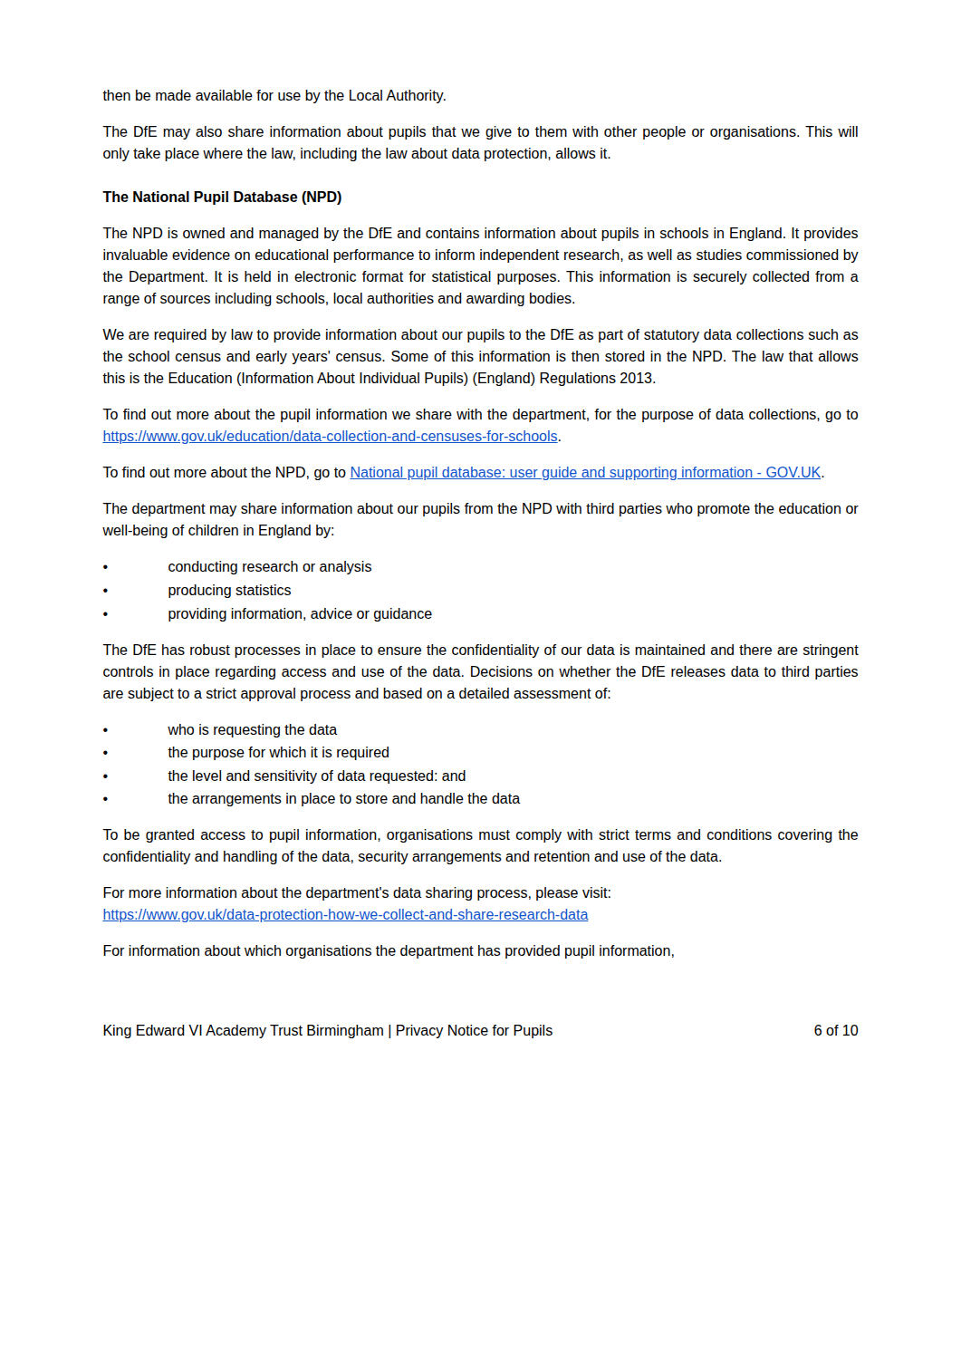then be made available for use by the Local Authority.
The DfE may also share information about pupils that we give to them with other people or organisations. This will only take place where the law, including the law about data protection, allows it.
The National Pupil Database (NPD)
The NPD is owned and managed by the DfE and contains information about pupils in schools in England. It provides invaluable evidence on educational performance to inform independent research, as well as studies commissioned by the Department. It is held in electronic format for statistical purposes. This information is securely collected from a range of sources including schools, local authorities and awarding bodies.
We are required by law to provide information about our pupils to the DfE as part of statutory data collections such as the school census and early years' census. Some of this information is then stored in the NPD. The law that allows this is the Education (Information About Individual Pupils) (England) Regulations 2013.
To find out more about the pupil information we share with the department, for the purpose of data collections, go to https://www.gov.uk/education/data-collection-and-censuses-for-schools.
To find out more about the NPD, go to National pupil database: user guide and supporting information - GOV.UK.
The department may share information about our pupils from the NPD with third parties who promote the education or well-being of children in England by:
conducting research or analysis
producing statistics
providing information, advice or guidance
The DfE has robust processes in place to ensure the confidentiality of our data is maintained and there are stringent controls in place regarding access and use of the data. Decisions on whether the DfE releases data to third parties are subject to a strict approval process and based on a detailed assessment of:
who is requesting the data
the purpose for which it is required
the level and sensitivity of data requested: and
the arrangements in place to store and handle the data
To be granted access to pupil information, organisations must comply with strict terms and conditions covering the confidentiality and handling of the data, security arrangements and retention and use of the data.
For more information about the department's data sharing process, please visit:
https://www.gov.uk/data-protection-how-we-collect-and-share-research-data
For information about which organisations the department has provided pupil information,
King Edward VI Academy Trust Birmingham | Privacy Notice for Pupils 6 of 10